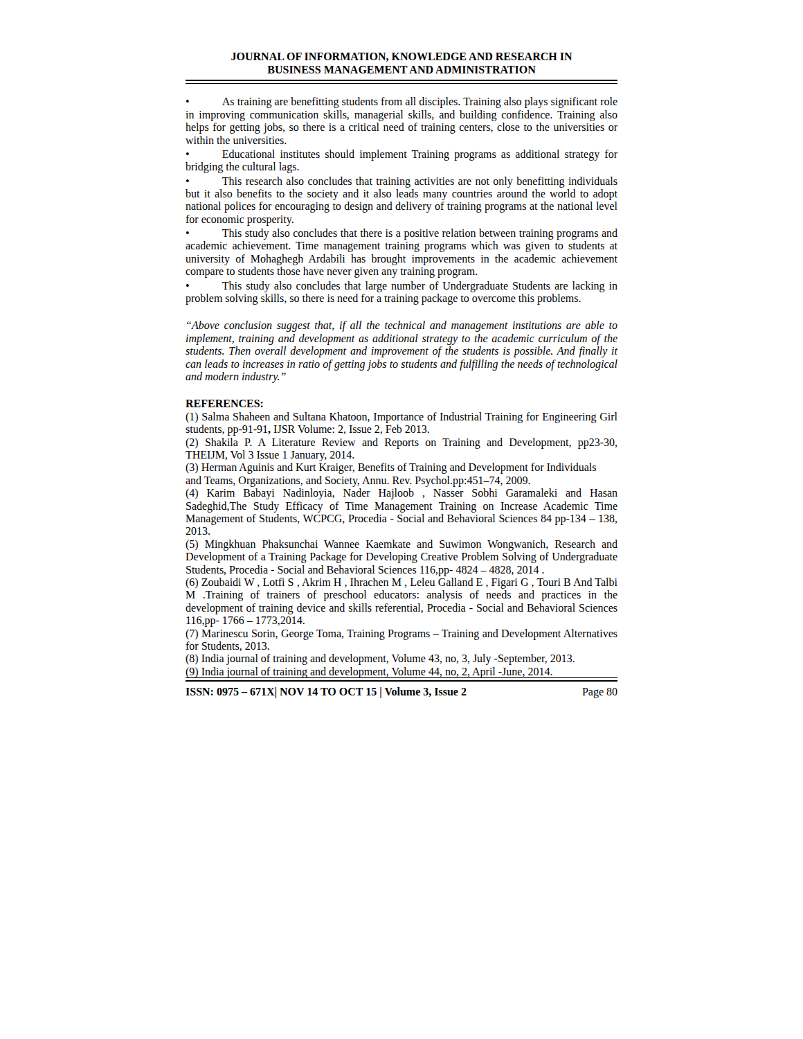JOURNAL OF INFORMATION, KNOWLEDGE AND RESEARCH IN
BUSINESS MANAGEMENT AND ADMINISTRATION
•
As training are benefitting students from all disciples. Training also plays significant role in improving communication skills, managerial skills, and building confidence. Training also helps for getting jobs, so there is a critical need of training centers, close to the universities or within the universities.
•
Educational institutes should implement Training programs as additional strategy for bridging the cultural lags.
•
This research also concludes that training activities are not only benefitting individuals but it also benefits to the society and it also leads many countries around the world to adopt national polices for encouraging to design and delivery of training programs at the national level for economic prosperity.
•
This study also concludes that there is a positive relation between training programs and academic achievement. Time management training programs which was given to students at university of Mohaghegh Ardabili has brought improvements in the academic achievement compare to students those have never given any training program.
•
This study also concludes that large number of Undergraduate Students are lacking in problem solving skills, so there is need for a training package to overcome this problems.
“Above conclusion suggest that, if all the technical and management institutions are able to implement, training and development as additional strategy to the academic curriculum of the students. Then overall development and improvement of the students is possible. And finally it can leads to increases in ratio of getting jobs to students and fulfilling the needs of technological and modern industry.”
References:
(1) Salma Shaheen and Sultana Khatoon, Importance of Industrial Training for Engineering Girl students, pp-91-91, IJSR Volume: 2, Issue 2, Feb 2013.
(2) Shakila P. A Literature Review and Reports on Training and Development, pp23-30, THEIJM, Vol 3 Issue 1 January, 2014.
(3) Herman Aguinis and Kurt Kraiger, Benefits of Training and Development for Individuals
and Teams, Organizations, and Society, Annu. Rev. Psychol.pp:451–74, 2009.
(4) Karim Babayi Nadinloyia, Nader Hajloob , Nasser Sobhi Garamaleki and Hasan Sadeghid,The Study Efficacy of Time Management Training on Increase Academic Time Management of Students, WCPCG, Procedia - Social and Behavioral Sciences 84 pp-134 – 138, 2013.
(5) Mingkhuan Phaksunchai Wannee Kaemkate and Suwimon Wongwanich, Research and Development of a Training Package for Developing Creative Problem Solving of Undergraduate Students, Procedia - Social and Behavioral Sciences 116,pp- 4824 – 4828, 2014 .
(6) Zoubaidi W , Lotfi S , Akrim H , Ihrachen M , Leleu Galland E , Figari G , Touri B And Talbi M .Training of trainers of preschool educators: analysis of needs and practices in the development of training device and skills referential, Procedia - Social and Behavioral Sciences 116,pp- 1766 – 1773,2014.
(7) Marinescu Sorin, George Toma, Training Programs – Training and Development Alternatives for Students, 2013.
(8) India journal of training and development, Volume 43, no, 3, July -September, 2013.
(9) India journal of training and development, Volume 44, no, 2, April -June, 2014.
ISSN: 0975 – 671X| NOV 14 TO OCT 15 | Volume 3, Issue 2 Page 80